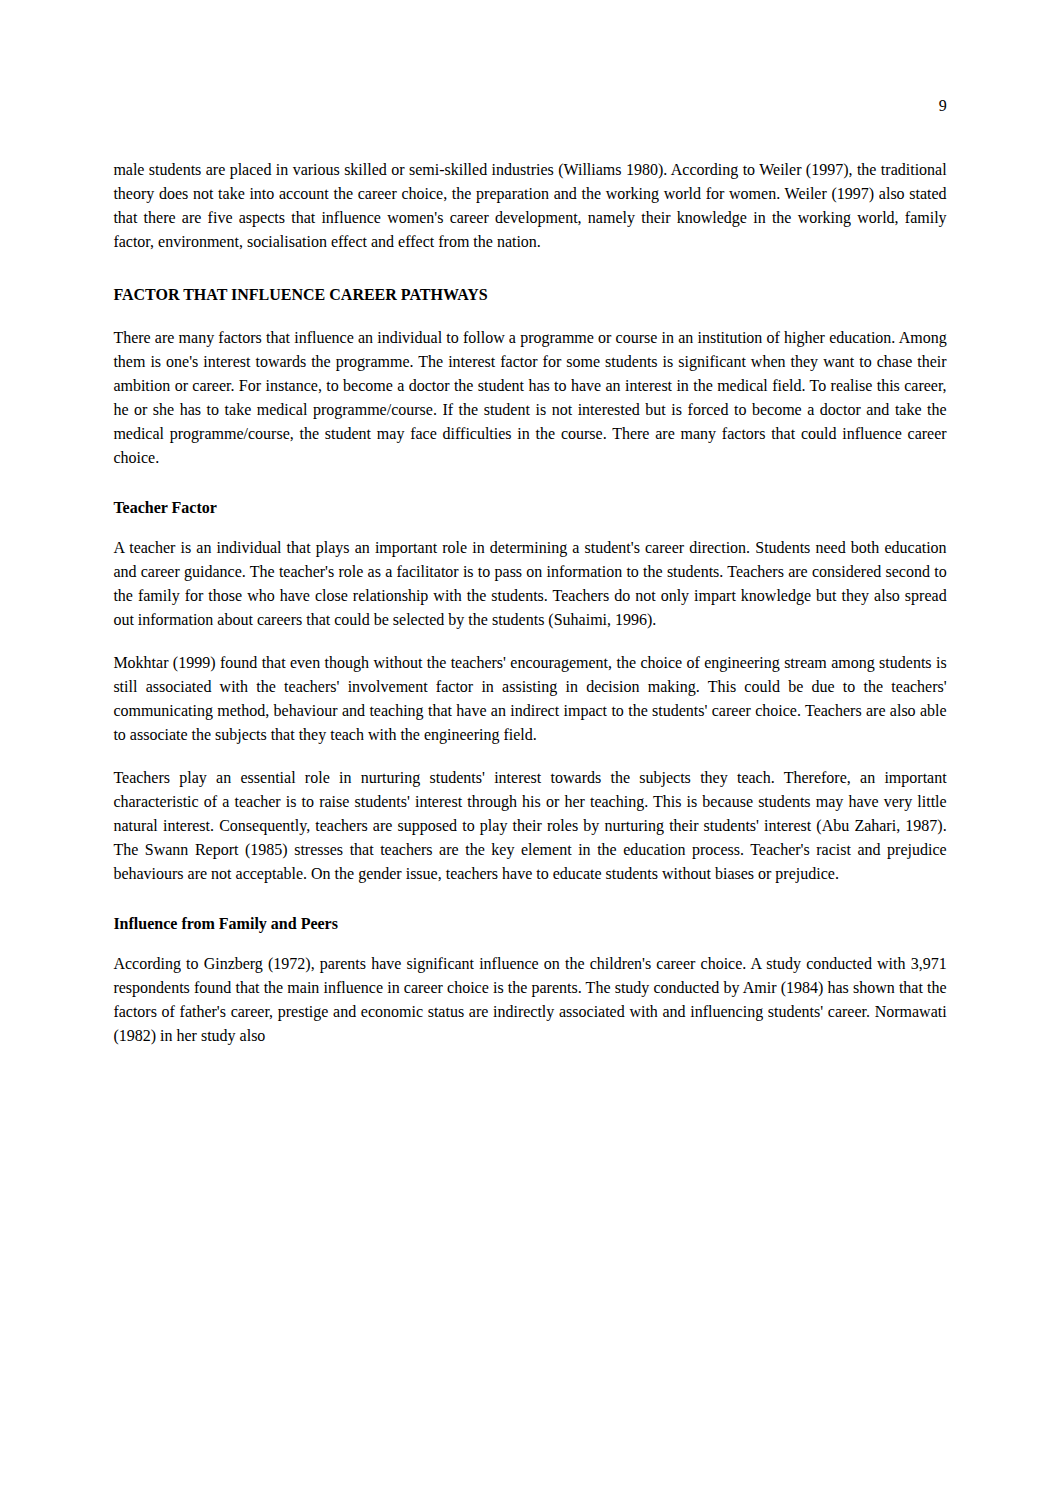9
male students are placed in various skilled or semi-skilled industries (Williams 1980). According to Weiler (1997), the traditional theory does not take into account the career choice, the preparation and the working world for women. Weiler (1997) also stated that there are five aspects that influence women's career development, namely their knowledge in the working world, family factor, environment, socialisation effect and effect from the nation.
Factor That Influence Career Pathways
There are many factors that influence an individual to follow a programme or course in an institution of higher education. Among them is one's interest towards the programme. The interest factor for some students is significant when they want to chase their ambition or career. For instance, to become a doctor the student has to have an interest in the medical field. To realise this career, he or she has to take medical programme/course. If the student is not interested but is forced to become a doctor and take the medical programme/course, the student may face difficulties in the course. There are many factors that could influence career choice.
Teacher Factor
A teacher is an individual that plays an important role in determining a student's career direction. Students need both education and career guidance. The teacher's role as a facilitator is to pass on information to the students. Teachers are considered second to the family for those who have close relationship with the students. Teachers do not only impart knowledge but they also spread out information about careers that could be selected by the students (Suhaimi, 1996).
Mokhtar (1999) found that even though without the teachers' encouragement, the choice of engineering stream among students is still associated with the teachers' involvement factor in assisting in decision making. This could be due to the teachers' communicating method, behaviour and teaching that have an indirect impact to the students' career choice. Teachers are also able to associate the subjects that they teach with the engineering field.
Teachers play an essential role in nurturing students' interest towards the subjects they teach. Therefore, an important characteristic of a teacher is to raise students' interest through his or her teaching. This is because students may have very little natural interest. Consequently, teachers are supposed to play their roles by nurturing their students' interest (Abu Zahari, 1987). The Swann Report (1985) stresses that teachers are the key element in the education process. Teacher's racist and prejudice behaviours are not acceptable. On the gender issue, teachers have to educate students without biases or prejudice.
Influence from Family and Peers
According to Ginzberg (1972), parents have significant influence on the children's career choice. A study conducted with 3,971 respondents found that the main influence in career choice is the parents. The study conducted by Amir (1984) has shown that the factors of father's career, prestige and economic status are indirectly associated with and influencing students' career. Normawati (1982) in her study also